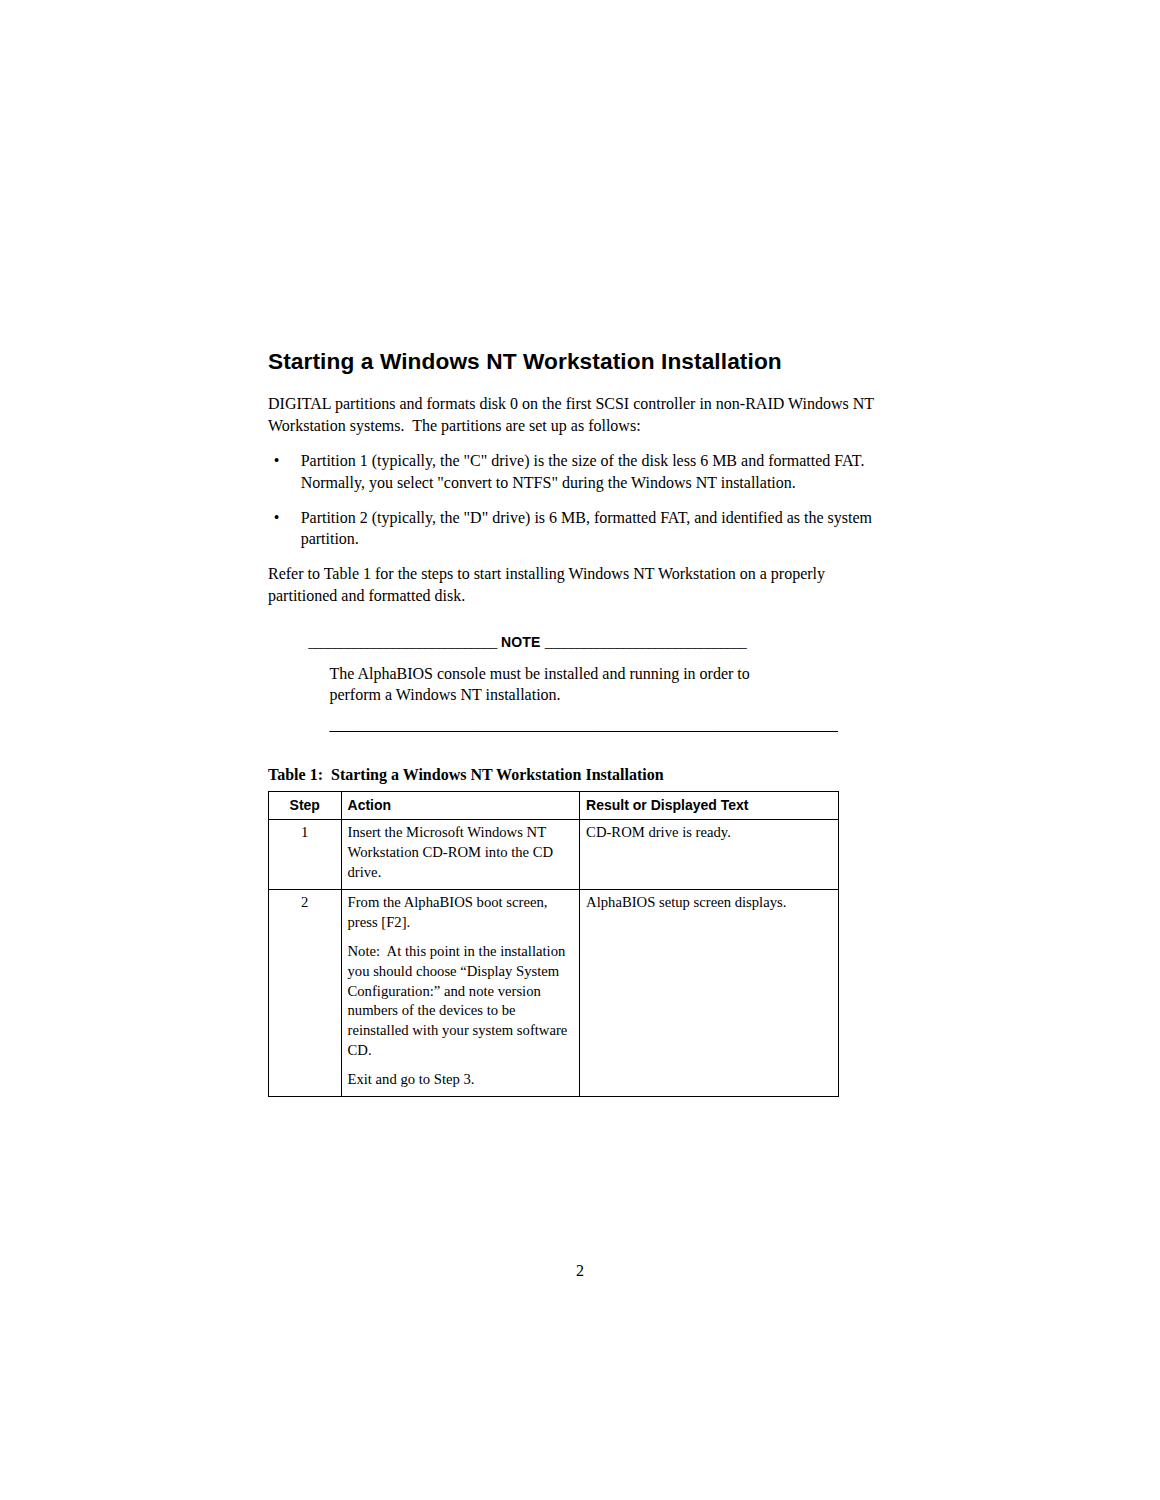Starting a Windows NT Workstation Installation
DIGITAL partitions and formats disk 0 on the first SCSI controller in non-RAID Windows NT Workstation systems. The partitions are set up as follows:
Partition 1 (typically, the "C" drive) is the size of the disk less 6 MB and formatted FAT. Normally, you select "convert to NTFS" during the Windows NT installation.
Partition 2 (typically, the "D" drive) is 6 MB, formatted FAT, and identified as the system partition.
Refer to Table 1 for the steps to start installing Windows NT Workstation on a properly partitioned and formatted disk.
_____________________________ NOTE _______________________________
The AlphaBIOS console must be installed and running in order to perform a Windows NT installation.
_______________________________________________________________________
Table 1: Starting a Windows NT Workstation Installation
| Step | Action | Result or Displayed Text |
| --- | --- | --- |
| 1 | Insert the Microsoft Windows NT Workstation CD-ROM into the CD drive. | CD-ROM drive is ready. |
| 2 | From the AlphaBIOS boot screen, press [F2]. Note: At this point in the installation you should choose “Display System Configuration:” and note version numbers of the devices to be reinstalled with your system software CD. Exit and go to Step 3. | AlphaBIOS setup screen displays. |
2